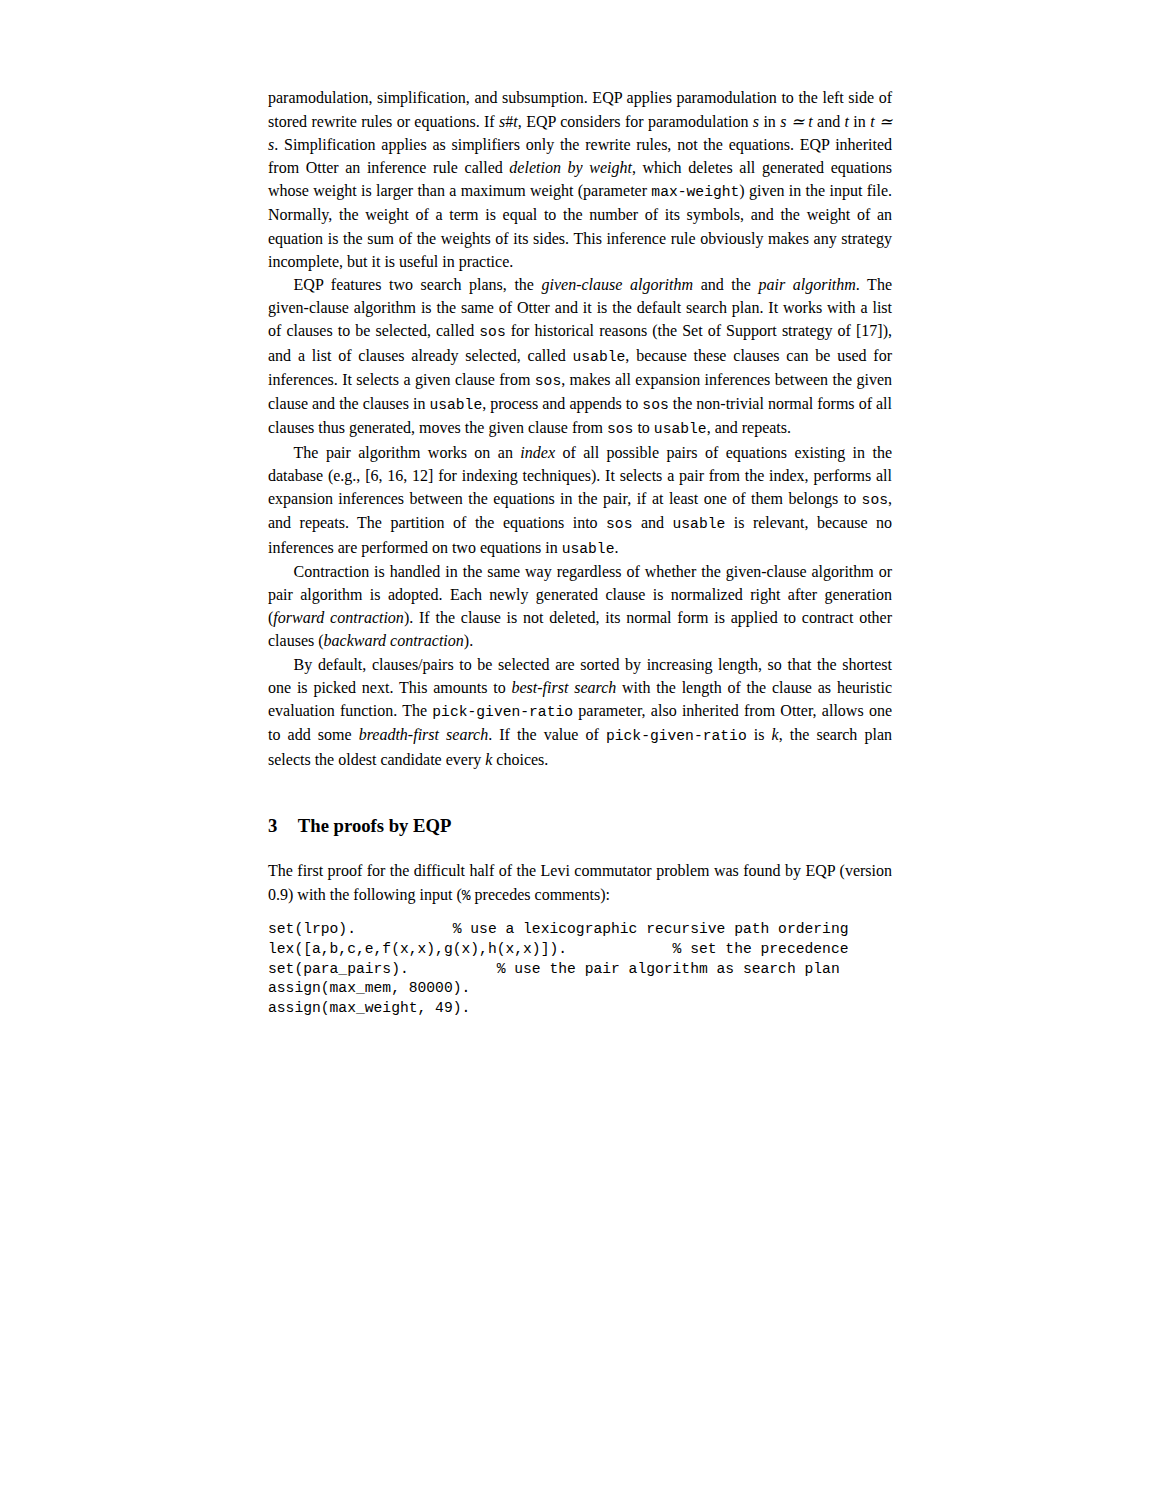paramodulation, simplification, and subsumption. EQP applies paramodulation to the left side of stored rewrite rules or equations. If s#t, EQP considers for paramodulation s in s ≃ t and t in t ≃ s. Simplification applies as simplifiers only the rewrite rules, not the equations. EQP inherited from Otter an inference rule called deletion by weight, which deletes all generated equations whose weight is larger than a maximum weight (parameter max-weight) given in the input file. Normally, the weight of a term is equal to the number of its symbols, and the weight of an equation is the sum of the weights of its sides. This inference rule obviously makes any strategy incomplete, but it is useful in practice.
EQP features two search plans, the given-clause algorithm and the pair algorithm. The given-clause algorithm is the same of Otter and it is the default search plan. It works with a list of clauses to be selected, called sos for historical reasons (the Set of Support strategy of [17]), and a list of clauses already selected, called usable, because these clauses can be used for inferences. It selects a given clause from sos, makes all expansion inferences between the given clause and the clauses in usable, process and appends to sos the non-trivial normal forms of all clauses thus generated, moves the given clause from sos to usable, and repeats.
The pair algorithm works on an index of all possible pairs of equations existing in the database (e.g., [6, 16, 12] for indexing techniques). It selects a pair from the index, performs all expansion inferences between the equations in the pair, if at least one of them belongs to sos, and repeats. The partition of the equations into sos and usable is relevant, because no inferences are performed on two equations in usable.
Contraction is handled in the same way regardless of whether the given-clause algorithm or pair algorithm is adopted. Each newly generated clause is normalized right after generation (forward contraction). If the clause is not deleted, its normal form is applied to contract other clauses (backward contraction).
By default, clauses/pairs to be selected are sorted by increasing length, so that the shortest one is picked next. This amounts to best-first search with the length of the clause as heuristic evaluation function. The pick-given-ratio parameter, also inherited from Otter, allows one to add some breadth-first search. If the value of pick-given-ratio is k, the search plan selects the oldest candidate every k choices.
3 The proofs by EQP
The first proof for the difficult half of the Levi commutator problem was found by EQP (version 0.9) with the following input (% precedes comments):
set(lrpo).           % use a lexicographic recursive path ordering
lex([a,b,c,e,f(x,x),g(x),h(x,x)]).            % set the precedence
set(para_pairs).          % use the pair algorithm as search plan
assign(max_mem, 80000).
assign(max_weight, 49).